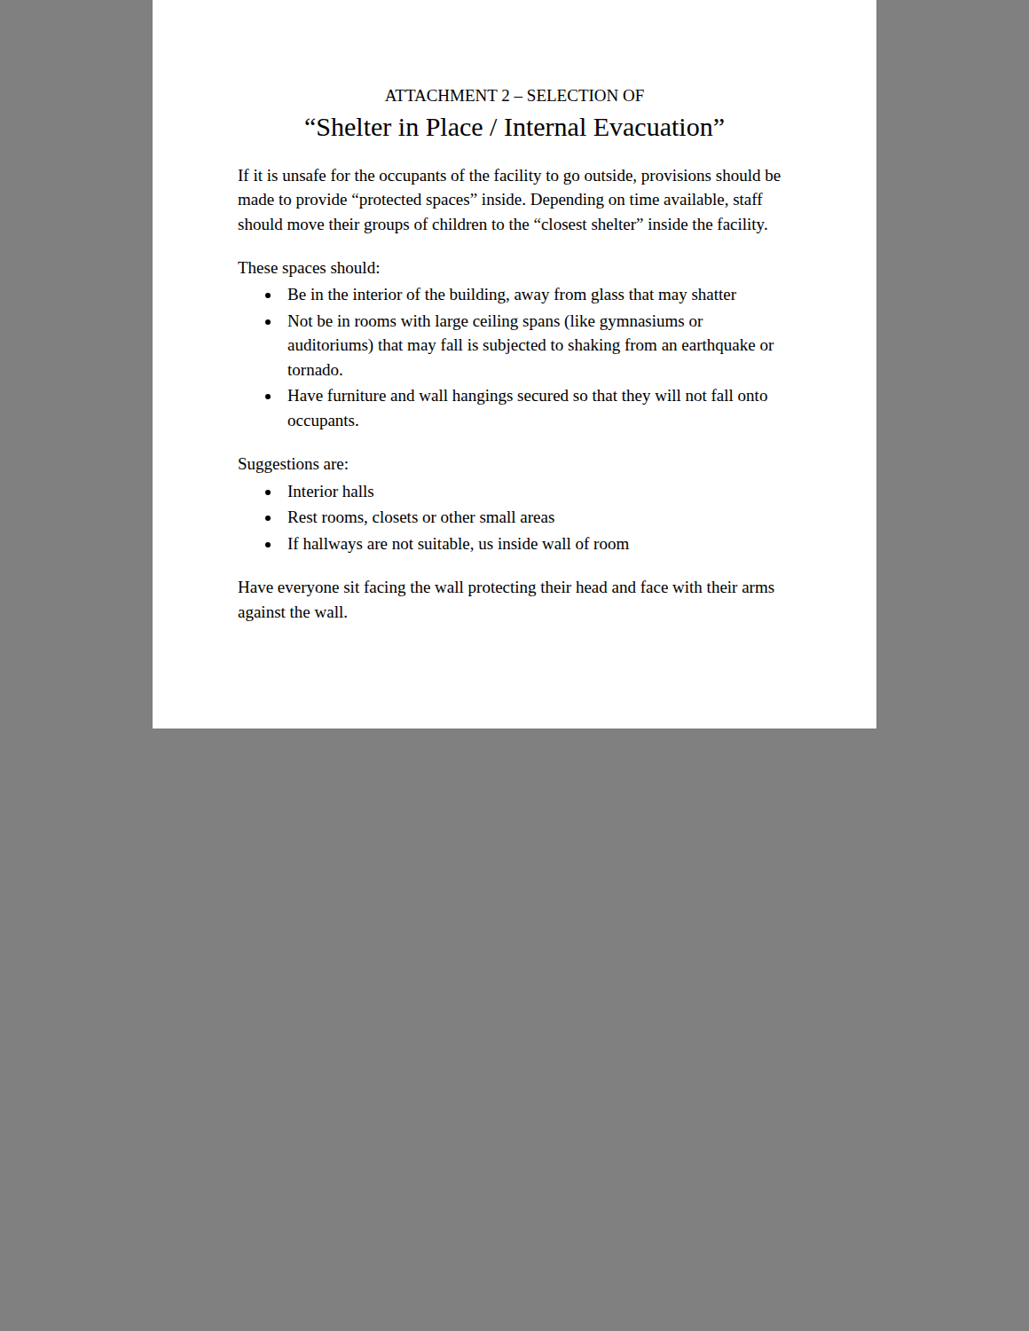ATTACHMENT 2 – SELECTION OF “Shelter in Place / Internal Evacuation”
If it is unsafe for the occupants of the facility to go outside, provisions should be made to provide “protected spaces” inside. Depending on time available, staff should move their groups of children to the “closest shelter” inside the facility.
These spaces should:
Be in the interior of the building, away from glass that may shatter
Not be in rooms with large ceiling spans (like gymnasiums or auditoriums) that may fall is subjected to shaking from an earthquake or tornado.
Have furniture and wall hangings secured so that they will not fall onto occupants.
Suggestions are:
Interior halls
Rest rooms, closets or other small areas
If hallways are not suitable, us inside wall of room
Have everyone sit facing the wall protecting their head and face with their arms against the wall.